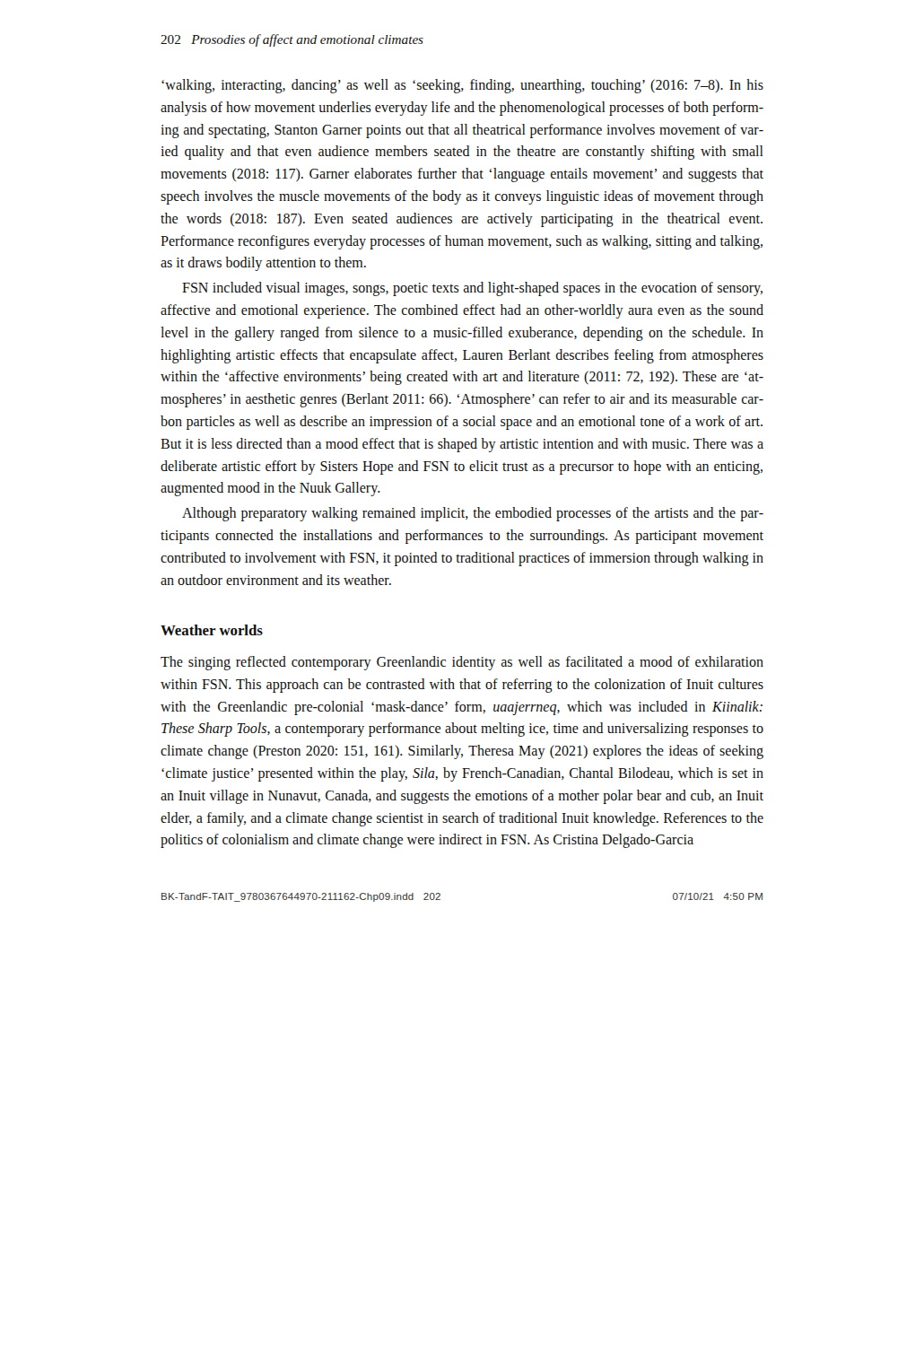202 Prosodies of affect and emotional climates
‘walking, interacting, dancing’ as well as ‘seeking, finding, unearthing, touching’ (2016: 7–8). In his analysis of how movement underlies everyday life and the phenomenological processes of both performing and spectating, Stanton Garner points out that all theatrical performance involves movement of varied quality and that even audience members seated in the theatre are constantly shifting with small movements (2018: 117). Garner elaborates further that ‘language entails movement’ and suggests that speech involves the muscle movements of the body as it conveys linguistic ideas of movement through the words (2018: 187). Even seated audiences are actively participating in the theatrical event. Performance reconfigures everyday processes of human movement, such as walking, sitting and talking, as it draws bodily attention to them.
FSN included visual images, songs, poetic texts and light-shaped spaces in the evocation of sensory, affective and emotional experience. The combined effect had an other-worldly aura even as the sound level in the gallery ranged from silence to a music-filled exuberance, depending on the schedule. In highlighting artistic effects that encapsulate affect, Lauren Berlant describes feeling from atmospheres within the ‘affective environments’ being created with art and literature (2011: 72, 192). These are ‘atmospheres’ in aesthetic genres (Berlant 2011: 66). ‘Atmosphere’ can refer to air and its measurable carbon particles as well as describe an impression of a social space and an emotional tone of a work of art. But it is less directed than a mood effect that is shaped by artistic intention and with music. There was a deliberate artistic effort by Sisters Hope and FSN to elicit trust as a precursor to hope with an enticing, augmented mood in the Nuuk Gallery.
Although preparatory walking remained implicit, the embodied processes of the artists and the participants connected the installations and performances to the surroundings. As participant movement contributed to involvement with FSN, it pointed to traditional practices of immersion through walking in an outdoor environment and its weather.
Weather worlds
The singing reflected contemporary Greenlandic identity as well as facilitated a mood of exhilaration within FSN. This approach can be contrasted with that of referring to the colonization of Inuit cultures with the Greenlandic pre-colonial ‘mask-dance’ form, uaajerrneq, which was included in Kiinalik: These Sharp Tools, a contemporary performance about melting ice, time and universalizing responses to climate change (Preston 2020: 151, 161). Similarly, Theresa May (2021) explores the ideas of seeking ‘climate justice’ presented within the play, Sila, by French-Canadian, Chantal Bilodeau, which is set in an Inuit village in Nunavut, Canada, and suggests the emotions of a mother polar bear and cub, an Inuit elder, a family, and a climate change scientist in search of traditional Inuit knowledge. References to the politics of colonialism and climate change were indirect in FSN. As Cristina Delgado-Garcia
BK-TandF-TAIT_9780367644970-211162-Chp09.indd 202 07/10/21 4:50 PM